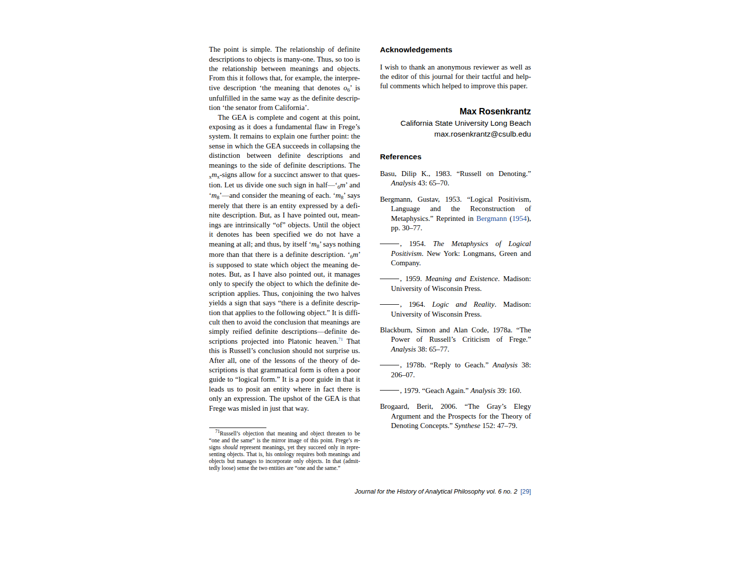The point is simple. The relationship of definite descriptions to objects is many-one. Thus, so too is the relationship between meanings and objects. From this it follows that, for example, the interpretive description ‘the meaning that denotes o 6’ is unfulfilled in the same way as the definite description ‘the senator from California’.
The GEA is complete and cogent at this point, exposing as it does a fundamental flaw in Frege’s system. It remains to explain one further point: the sense in which the GEA succeeds in collapsing the distinction between definite descriptions and meanings to the side of definite descriptions. The xmx-signs allow for a succinct answer to that question. Let us divide one such sign in half—‘6 m’ and ‘m 8’—and consider the meaning of each. ‘m 8’ says merely that there is an entity expressed by a definite description. But, as I have pointed out, meanings are intrinsically “of” objects. Until the object it denotes has been specified we do not have a meaning at all; and thus, by itself ‘m 8’ says nothing more than that there is a definite description. ‘6 m’ is supposed to state which object the meaning denotes. But, as I have also pointed out, it manages only to specify the object to which the definite description applies. Thus, conjoining the two halves yields a sign that says “there is a definite description that applies to the following object.” It is difficult then to avoid the conclusion that meanings are simply reified definite descriptions—definite descriptions projected into Platonic heaven.71 That this is Russell’s conclusion should not surprise us. After all, one of the lessons of the theory of descriptions is that grammatical form is often a poor guide to “logical form.” It is a poor guide in that it leads us to posit an entity where in fact there is only an expression. The upshot of the GEA is that Frege was misled in just that way.
71 Russell’s objection that meaning and object threaten to be “one and the same” is the mirror image of this point. Frege’s m-signs should represent meanings, yet they succeed only in representing objects. That is, his ontology requires both meanings and objects but manages to incorporate only objects. In that (admittedly loose) sense the two entities are “one and the same.”
Acknowledgements
I wish to thank an anonymous reviewer as well as the editor of this journal for their tactful and helpful comments which helped to improve this paper.
Max Rosenkrantz
California State University Long Beach
max.rosenkrantz@csulb.edu
References
Basu, Dilip K., 1983. “Russell on Denoting.” Analysis 43: 65–70.
Bergmann, Gustav, 1953. “Logical Positivism, Language and the Reconstruction of Metaphysics.” Reprinted in Bergmann (1954), pp. 30–77.
, 1954. The Metaphysics of Logical Positivism. New York: Longmans, Green and Company.
, 1959. Meaning and Existence. Madison: University of Wisconsin Press.
, 1964. Logic and Reality. Madison: University of Wisconsin Press.
Blackburn, Simon and Alan Code, 1978a. “The Power of Russell’s Criticism of Frege.” Analysis 38: 65–77.
, 1978b. “Reply to Geach.” Analysis 38: 206–07.
, 1979. “Geach Again.” Analysis 39: 160.
Brogaard, Berit, 2006. “The Gray’s Elegy Argument and the Prospects for the Theory of Denoting Concepts.” Synthese 152: 47–79.
Journal for the History of Analytical Philosophy vol. 6 no. 2[29]